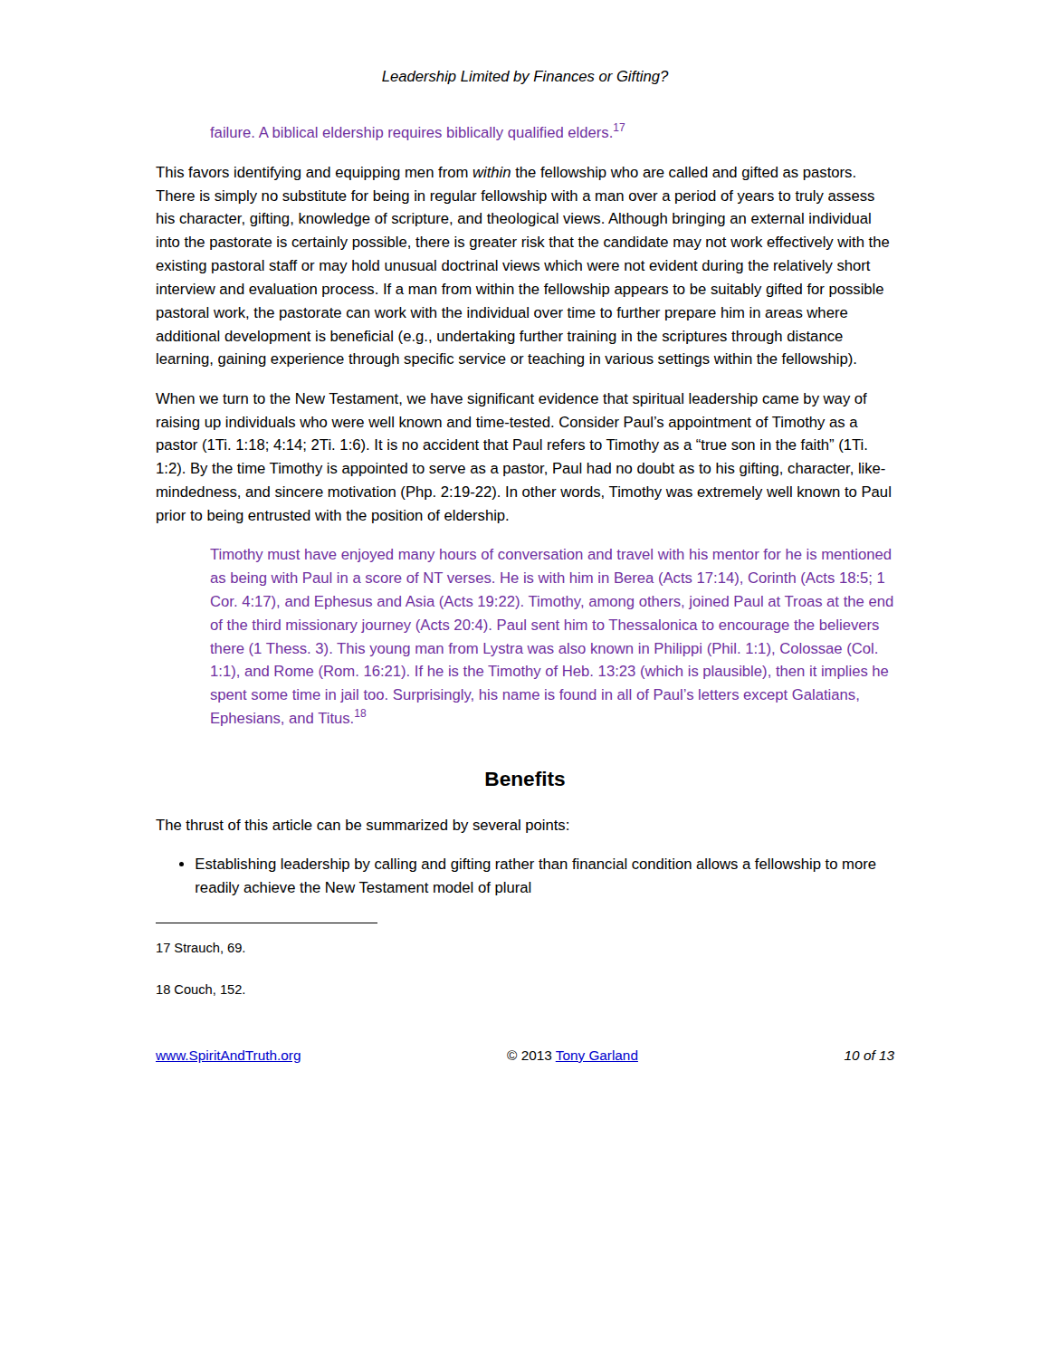Leadership Limited by Finances or Gifting?
failure. A biblical eldership requires biblically qualified elders.17
This favors identifying and equipping men from within the fellowship who are called and gifted as pastors. There is simply no substitute for being in regular fellowship with a man over a period of years to truly assess his character, gifting, knowledge of scripture, and theological views. Although bringing an external individual into the pastorate is certainly possible, there is greater risk that the candidate may not work effectively with the existing pastoral staff or may hold unusual doctrinal views which were not evident during the relatively short interview and evaluation process. If a man from within the fellowship appears to be suitably gifted for possible pastoral work, the pastorate can work with the individual over time to further prepare him in areas where additional development is beneficial (e.g., undertaking further training in the scriptures through distance learning, gaining experience through specific service or teaching in various settings within the fellowship).
When we turn to the New Testament, we have significant evidence that spiritual leadership came by way of raising up individuals who were well known and time-tested. Consider Paul’s appointment of Timothy as a pastor (1Ti. 1:18; 4:14; 2Ti. 1:6). It is no accident that Paul refers to Timothy as a “true son in the faith” (1Ti. 1:2). By the time Timothy is appointed to serve as a pastor, Paul had no doubt as to his gifting, character, like-mindedness, and sincere motivation (Php. 2:19-22). In other words, Timothy was extremely well known to Paul prior to being entrusted with the position of eldership.
Timothy must have enjoyed many hours of conversation and travel with his mentor for he is mentioned as being with Paul in a score of NT verses. He is with him in Berea (Acts 17:14), Corinth (Acts 18:5; 1 Cor. 4:17), and Ephesus and Asia (Acts 19:22). Timothy, among others, joined Paul at Troas at the end of the third missionary journey (Acts 20:4). Paul sent him to Thessalonica to encourage the believers there (1 Thess. 3). This young man from Lystra was also known in Philippi (Phil. 1:1), Colossae (Col. 1:1), and Rome (Rom. 16:21). If he is the Timothy of Heb. 13:23 (which is plausible), then it implies he spent some time in jail too. Surprisingly, his name is found in all of Paul’s letters except Galatians, Ephesians, and Titus.18
Benefits
The thrust of this article can be summarized by several points:
Establishing leadership by calling and gifting rather than financial condition allows a fellowship to more readily achieve the New Testament model of plural
17 Strauch, 69.
18 Couch, 152.
www.SpiritAndTruth.org © 2013 Tony Garland 10 of 13